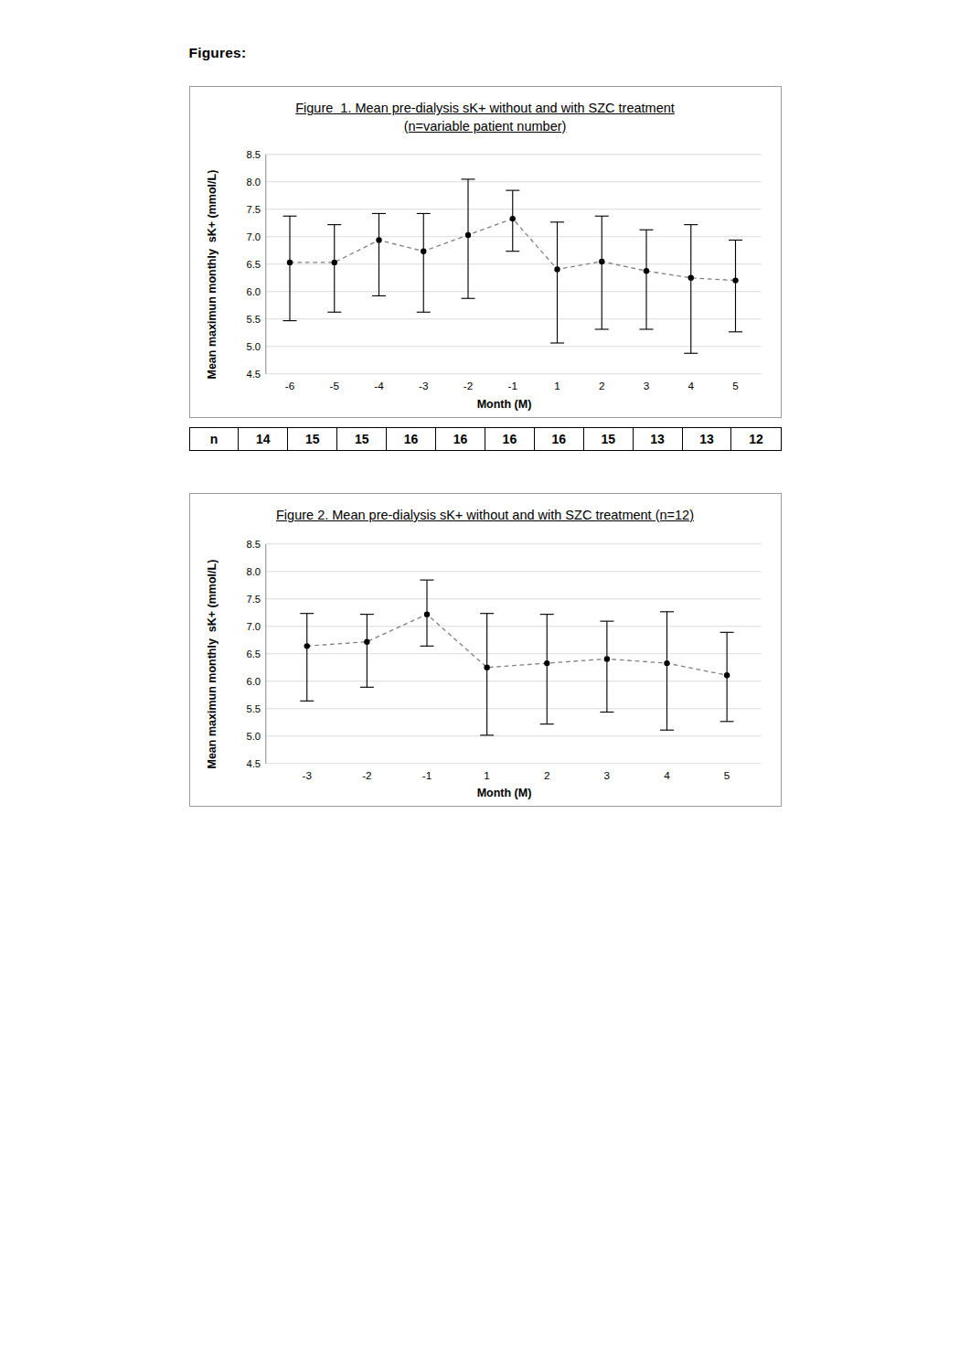Figures:
Figure 1. Mean pre-dialysis sK+ without and with SZC treatment
(n=variable patient number)
Mean maximun monthly sK+ (mmol/L)
8.5 8.0 7.5 7.0 6.5 6.0 5.5 5.0 4.5 -6 -5 -4 -3 -2 -1 1 2 3 4 5
Month (M)
| n | 14 | 15 | 15 | 16 | 16 | 16 | 16 | 15 | 13 | 13 | 12 |
Figure 2. Mean pre-dialysis sK+ without and with SZC treatment (n=12)
Mean maximun monthly sK+ (mmol/L)
8.5 8.0 7.5 7.0 6.5 6.0 5.5 5.0 4.5 -3 -2 -1 1 2 3 4 5
Month (M)